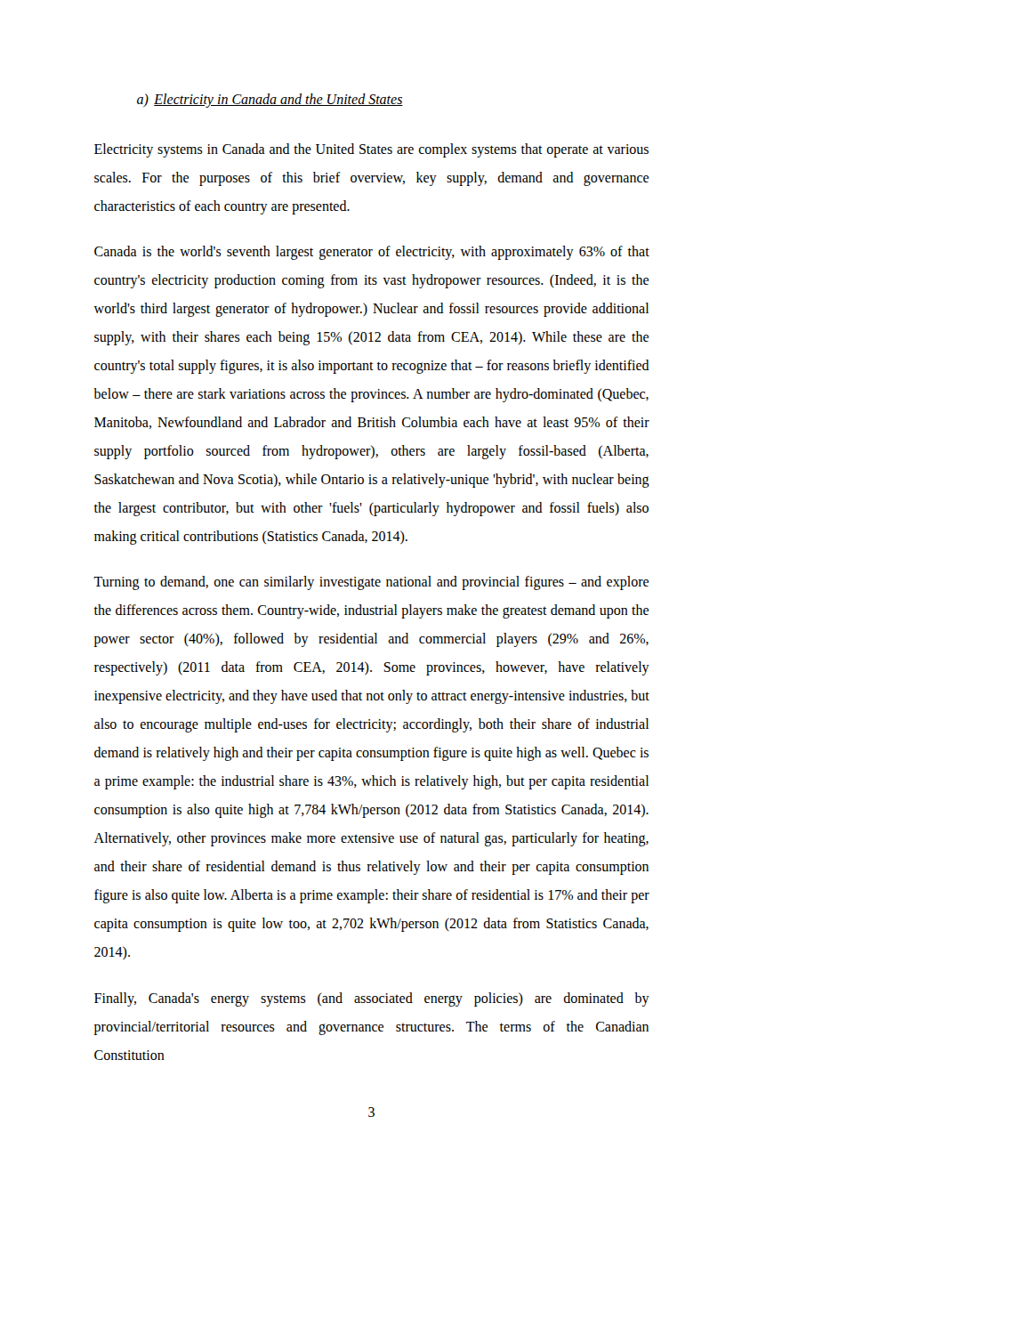a) Electricity in Canada and the United States
Electricity systems in Canada and the United States are complex systems that operate at various scales. For the purposes of this brief overview, key supply, demand and governance characteristics of each country are presented.
Canada is the world's seventh largest generator of electricity, with approximately 63% of that country's electricity production coming from its vast hydropower resources. (Indeed, it is the world's third largest generator of hydropower.) Nuclear and fossil resources provide additional supply, with their shares each being 15% (2012 data from CEA, 2014). While these are the country's total supply figures, it is also important to recognize that – for reasons briefly identified below – there are stark variations across the provinces. A number are hydro-dominated (Quebec, Manitoba, Newfoundland and Labrador and British Columbia each have at least 95% of their supply portfolio sourced from hydropower), others are largely fossil-based (Alberta, Saskatchewan and Nova Scotia), while Ontario is a relatively-unique 'hybrid', with nuclear being the largest contributor, but with other 'fuels' (particularly hydropower and fossil fuels) also making critical contributions (Statistics Canada, 2014).
Turning to demand, one can similarly investigate national and provincial figures – and explore the differences across them. Country-wide, industrial players make the greatest demand upon the power sector (40%), followed by residential and commercial players (29% and 26%, respectively) (2011 data from CEA, 2014). Some provinces, however, have relatively inexpensive electricity, and they have used that not only to attract energy-intensive industries, but also to encourage multiple end-uses for electricity; accordingly, both their share of industrial demand is relatively high and their per capita consumption figure is quite high as well. Quebec is a prime example: the industrial share is 43%, which is relatively high, but per capita residential consumption is also quite high at 7,784 kWh/person (2012 data from Statistics Canada, 2014). Alternatively, other provinces make more extensive use of natural gas, particularly for heating, and their share of residential demand is thus relatively low and their per capita consumption figure is also quite low. Alberta is a prime example: their share of residential is 17% and their per capita consumption is quite low too, at 2,702 kWh/person (2012 data from Statistics Canada, 2014).
Finally, Canada's energy systems (and associated energy policies) are dominated by provincial/territorial resources and governance structures. The terms of the Canadian Constitution
3